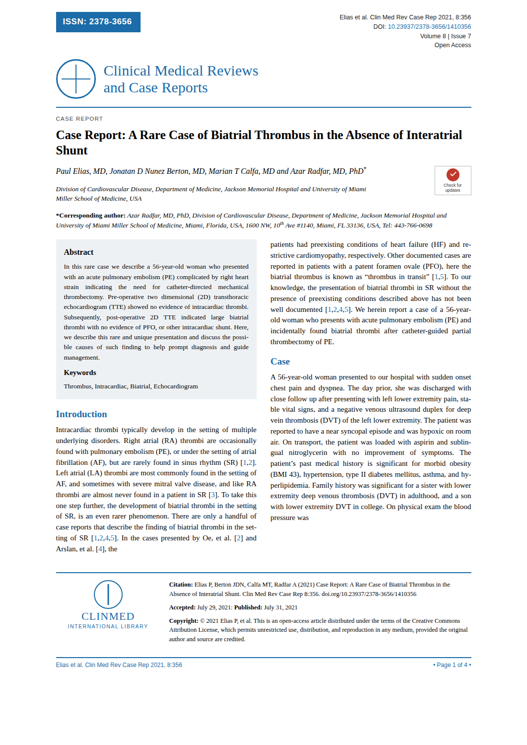ISSN: 2378-3656
Elias et al. Clin Med Rev Case Rep 2021, 8:356
DOI: 10.23937/2378-3656/1410356
Volume 8 | Issue 7
Open Access
Clinical Medical Reviews
and Case Reports
Case Report
Case Report: A Rare Case of Biatrial Thrombus in the Absence of Interatrial Shunt
Check for
updates
Paul Elias, MD, Jonatan D Nunez Berton, MD, Marian T Calfa, MD and Azar Radfar, MD, PhD*
Division of Cardiovascular Disease, Department of Medicine, Jackson Memorial Hospital and University of Miami Miller School of Medicine, USA
*Corresponding author: Azar Radfar, MD, PhD, Division of Cardiovascular Disease, Department of Medicine, Jackson Memorial Hospital and University of Miami Miller School of Medicine, Miami, Florida, USA, 1600 NW, 10th Ave #1140, Miami, FL 33136, USA, Tel: 443-766-0698
Abstract
In this rare case we describe a 56-year-old woman who presented with an acute pulmonary embolism (PE) complicated by right heart strain indicating the need for catheter-directed mechanical thrombectomy. Pre-operative two dimensional (2D) transthoracic echocardiogram (TTE) showed no evidence of intracardiac thrombi. Subsequently, post-operative 2D TTE indicated large biatrial thrombi with no evidence of PFO, or other intracardiac shunt. Here, we describe this rare and unique presentation and discuss the possible causes of such finding to help prompt diagnosis and guide management.
Keywords
Thrombus, Intracardiac, Biatrial, Echocardiogram
Introduction
Intracardiac thrombi typically develop in the setting of multiple underlying disorders. Right atrial (RA) thrombi are occasionally found with pulmonary embolism (PE), or under the setting of atrial fibrillation (AF), but are rarely found in sinus rhythm (SR) [1,2]. Left atrial (LA) thrombi are most commonly found in the setting of AF, and sometimes with severe mitral valve disease, and like RA thrombi are almost never found in a patient in SR [3]. To take this one step further, the development of biatrial thrombi in the setting of SR, is an even rarer phenomenon. There are only a handful of case reports that describe the finding of biatrial thrombi in the setting of SR [1,2,4,5]. In the cases presented by Oe, et al. [2] and Arslan, et al. [4], the
patients had preexisting conditions of heart failure (HF) and restrictive cardiomyopathy, respectively. Other documented cases are reported in patients with a patent foramen ovale (PFO), here the biatrial thrombus is known as “thrombus in transit” [1,5]. To our knowledge, the presentation of biatrial thrombi in SR without the presence of preexisting conditions described above has not been well documented [1,2,4,5]. We herein report a case of a 56-year-old woman who presents with acute pulmonary embolism (PE) and incidentally found biatrial thrombi after catheter-guided partial thrombectomy of PE.
Case
A 56-year-old woman presented to our hospital with sudden onset chest pain and dyspnea. The day prior, she was discharged with close follow up after presenting with left lower extremity pain, stable vital signs, and a negative venous ultrasound duplex for deep vein thrombosis (DVT) of the left lower extremity. The patient was reported to have a near syncopal episode and was hypoxic on room air. On transport, the patient was loaded with aspirin and sublingual nitroglycerin with no improvement of symptoms. The patient’s past medical history is significant for morbid obesity (BMI 43), hypertension, type II diabetes mellitus, asthma, and hyperlipidemia. Family history was significant for a sister with lower extremity deep venous thrombosis (DVT) in adulthood, and a son with lower extremity DVT in college. On physical exam the blood pressure was
CLINMED
INTERNATIONAL LIBRARY
Citation: Elias P, Berton JDN, Calfa MT, Radfar A (2021) Case Report: A Rare Case of Biatrial Thrombus in the Absence of Interatrial Shunt. Clin Med Rev Case Rep 8:356. doi.org/10.23937/2378-3656/1410356
Accepted: July 29, 2021: Published: July 31, 2021
Copyright: © 2021 Elias P, et al. This is an open-access article distributed under the terms of the Creative Commons Attribution License, which permits unrestricted use, distribution, and reproduction in any medium, provided the original author and source are credited.
Elias et al. Clin Med Rev Case Rep 2021, 8:356
• Page 1 of 4 •